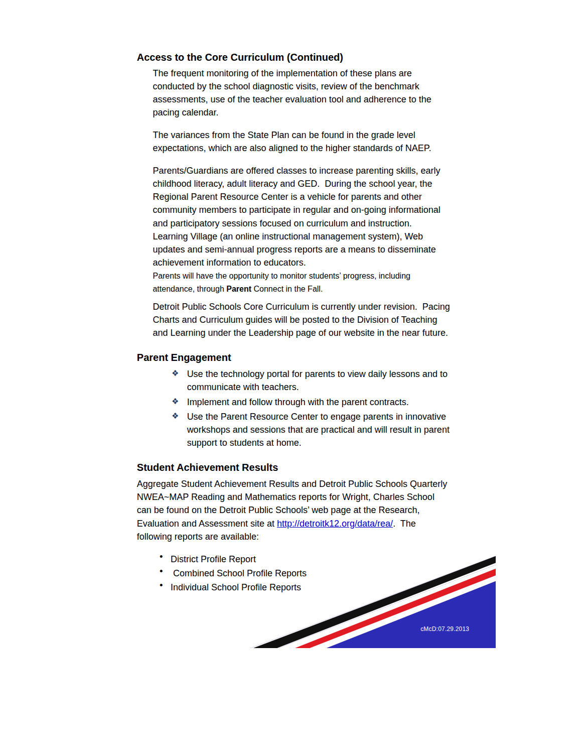Access to the Core Curriculum (Continued)
The frequent monitoring of the implementation of these plans are conducted by the school diagnostic visits, review of the benchmark assessments, use of the teacher evaluation tool and adherence to the pacing calendar.
The variances from the State Plan can be found in the grade level expectations, which are also aligned to the higher standards of NAEP.
Parents/Guardians are offered classes to increase parenting skills, early childhood literacy, adult literacy and GED. During the school year, the Regional Parent Resource Center is a vehicle for parents and other community members to participate in regular and on-going informational and participatory sessions focused on curriculum and instruction. Learning Village (an online instructional management system), Web updates and semi-annual progress reports are a means to disseminate achievement information to educators.
Parents will have the opportunity to monitor students’ progress, including attendance, through Parent Connect in the Fall.
Detroit Public Schools Core Curriculum is currently under revision. Pacing Charts and Curriculum guides will be posted to the Division of Teaching and Learning under the Leadership page of our website in the near future.
Parent Engagement
Use the technology portal for parents to view daily lessons and to communicate with teachers.
Implement and follow through with the parent contracts.
Use the Parent Resource Center to engage parents in innovative workshops and sessions that are practical and will result in parent support to students at home.
Student Achievement Results
Aggregate Student Achievement Results and Detroit Public Schools Quarterly NWEA~MAP Reading and Mathematics reports for Wright, Charles School can be found on the Detroit Public Schools’ web page at the Research, Evaluation and Assessment site at http://detroitk12.org/data/rea/. The following reports are available:
District Profile Report
Combined School Profile Reports
Individual School Profile Reports
cMcD:07.29.2013